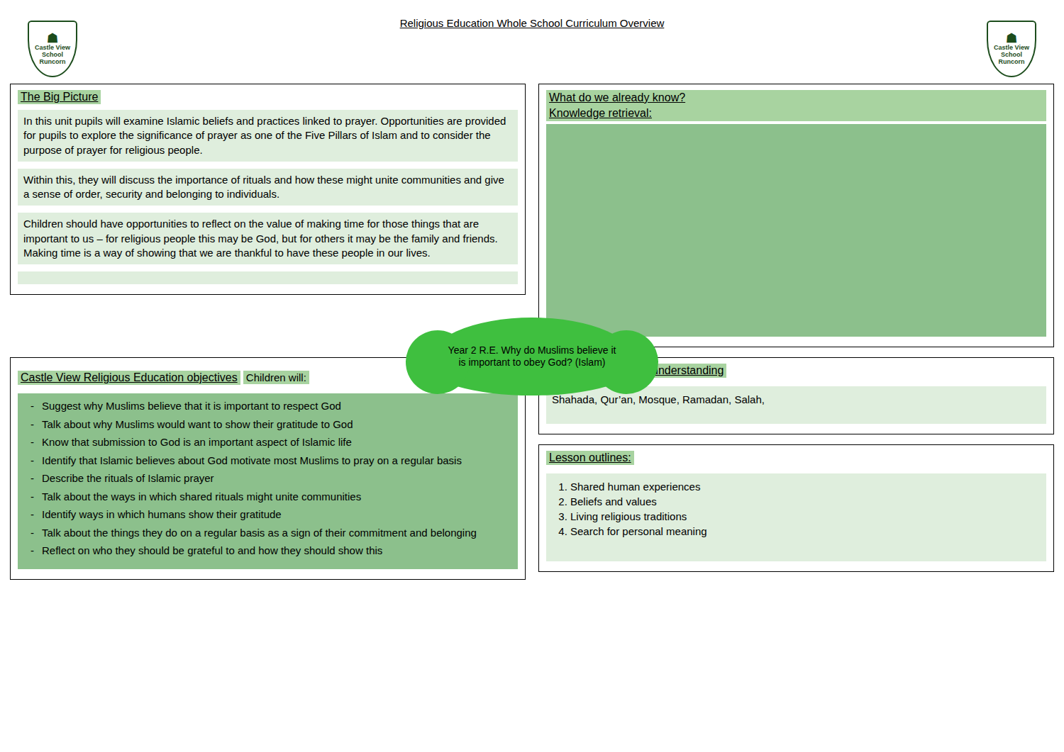☗ Castle View School Runcorn
Religious Education Whole School Curriculum Overview
☗ Castle View School Runcorn
The Big Picture
In this unit pupils will examine Islamic beliefs and practices linked to prayer. Opportunities are provided for pupils to explore the significance of prayer as one of the Five Pillars of Islam and to consider the purpose of prayer for religious people.
Within this, they will discuss the importance of rituals and how these might unite communities and give a sense of order, security and belonging to individuals.
Children should have opportunities to reflect on the value of making time for those things that are important to us – for religious people this may be God, but for others it may be the family and friends. Making time is a way of showing that we are thankful to have these people in our lives.
What do we already know?
Knowledge retrieval:
Castle View Religious Education objectives
Children will:
Suggest why Muslims believe that it is important to respect God
Talk about why Muslims would want to show their gratitude to God
Know that submission to God is an important aspect of Islamic life
Identify that Islamic believes about God motivate most Muslims to pray on a regular basis
Describe the rituals of Islamic prayer
Talk about the ways in which shared rituals might unite communities
Identify ways in which humans show their gratitude
Talk about the things they do on a regular basis as a sign of their commitment and belonging
Reflect on who they should be grateful to and how they should show this
Key vocabulary and understanding
Shahada, Qur’an, Mosque, Ramadan, Salah,
Lesson outlines:
Shared human experiences
Beliefs and values
Living religious traditions
Search for personal meaning
Year 2 R.E. Why do Muslims believe it is important to obey God? (Islam)